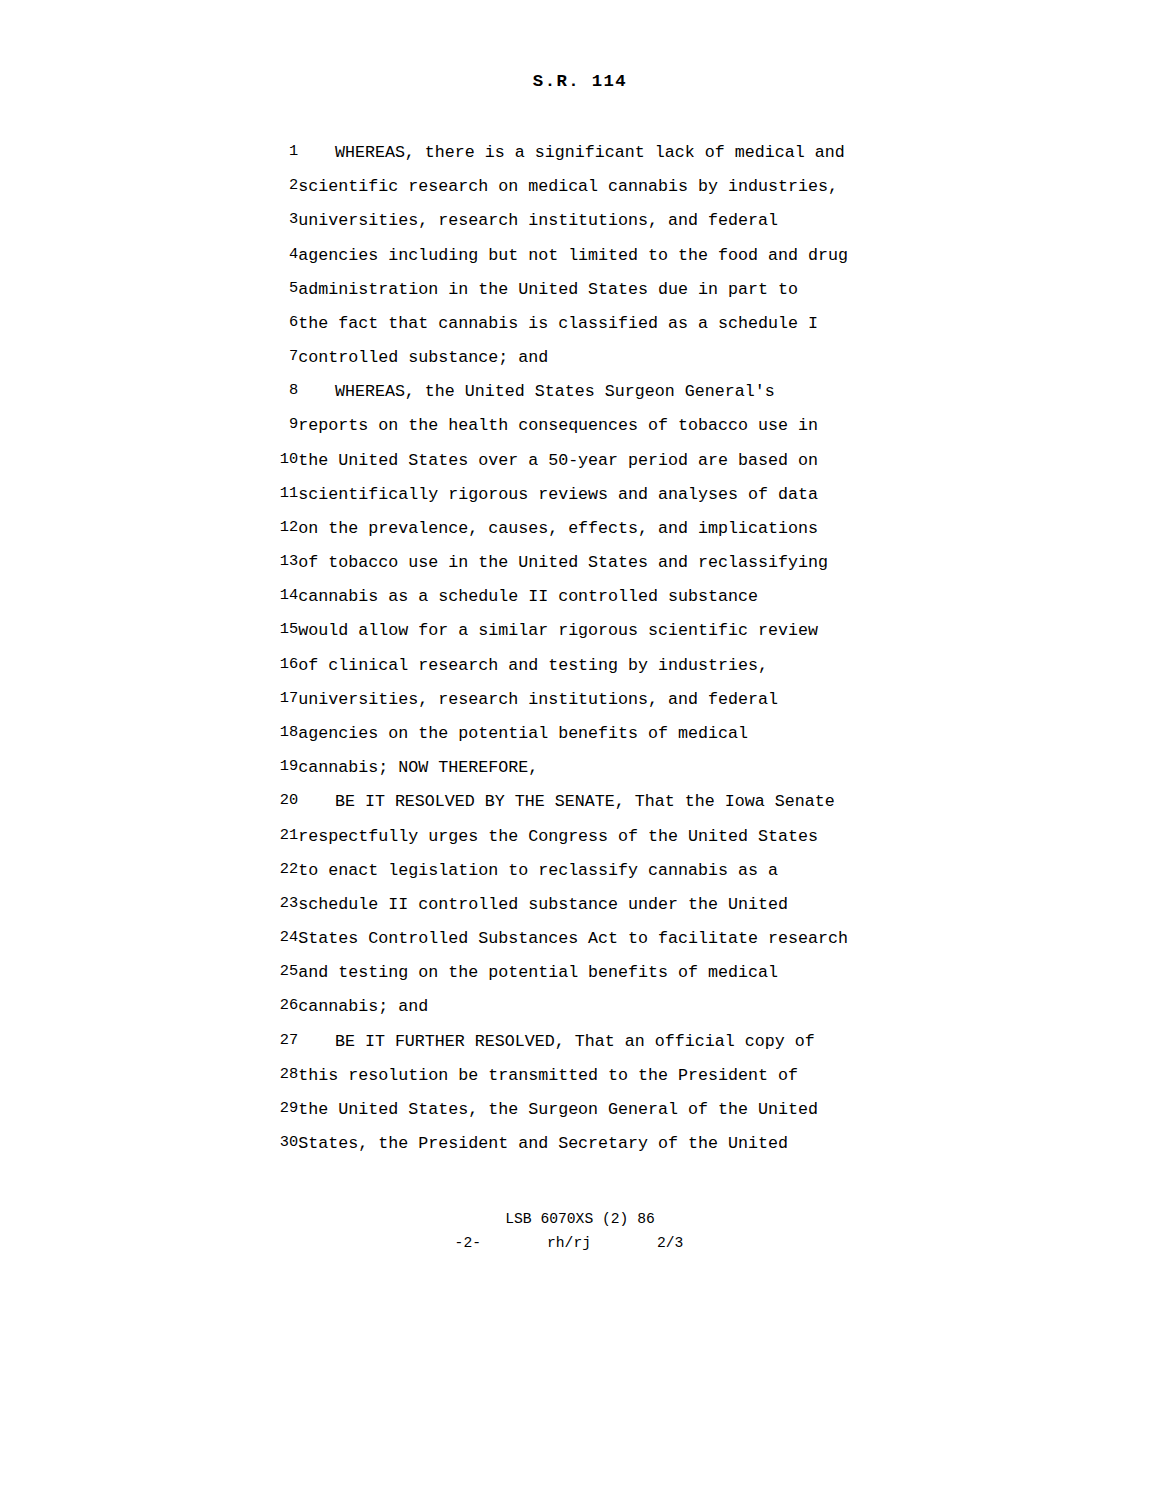S.R. 114
| 1 | WHEREAS, there is a significant lack of medical and |
| 2 | scientific research on medical cannabis by industries, |
| 3 | universities, research institutions, and federal |
| 4 | agencies including but not limited to the food and drug |
| 5 | administration in the United States due in part to |
| 6 | the fact that cannabis is classified as a schedule I |
| 7 | controlled substance; and |
| 8 | WHEREAS, the United States Surgeon General's |
| 9 | reports on the health consequences of tobacco use in |
| 10 | the United States over a 50-year period are based on |
| 11 | scientifically rigorous reviews and analyses of data |
| 12 | on the prevalence, causes, effects, and implications |
| 13 | of tobacco use in the United States and reclassifying |
| 14 | cannabis as a schedule II controlled substance |
| 15 | would allow for a similar rigorous scientific review |
| 16 | of clinical research and testing by industries, |
| 17 | universities, research institutions, and federal |
| 18 | agencies on the potential benefits of medical |
| 19 | cannabis; NOW THEREFORE, |
| 20 | BE IT RESOLVED BY THE SENATE, That the Iowa Senate |
| 21 | respectfully urges the Congress of the United States |
| 22 | to enact legislation to reclassify cannabis as a |
| 23 | schedule II controlled substance under the United |
| 24 | States Controlled Substances Act to facilitate research |
| 25 | and testing on the potential benefits of medical |
| 26 | cannabis; and |
| 27 | BE IT FURTHER RESOLVED, That an official copy of |
| 28 | this resolution be transmitted to the President of |
| 29 | the United States, the Surgeon General of the United |
| 30 | States, the President and Secretary of the United |
LSB 6070XS (2) 86
-2- rh/rj 2/3